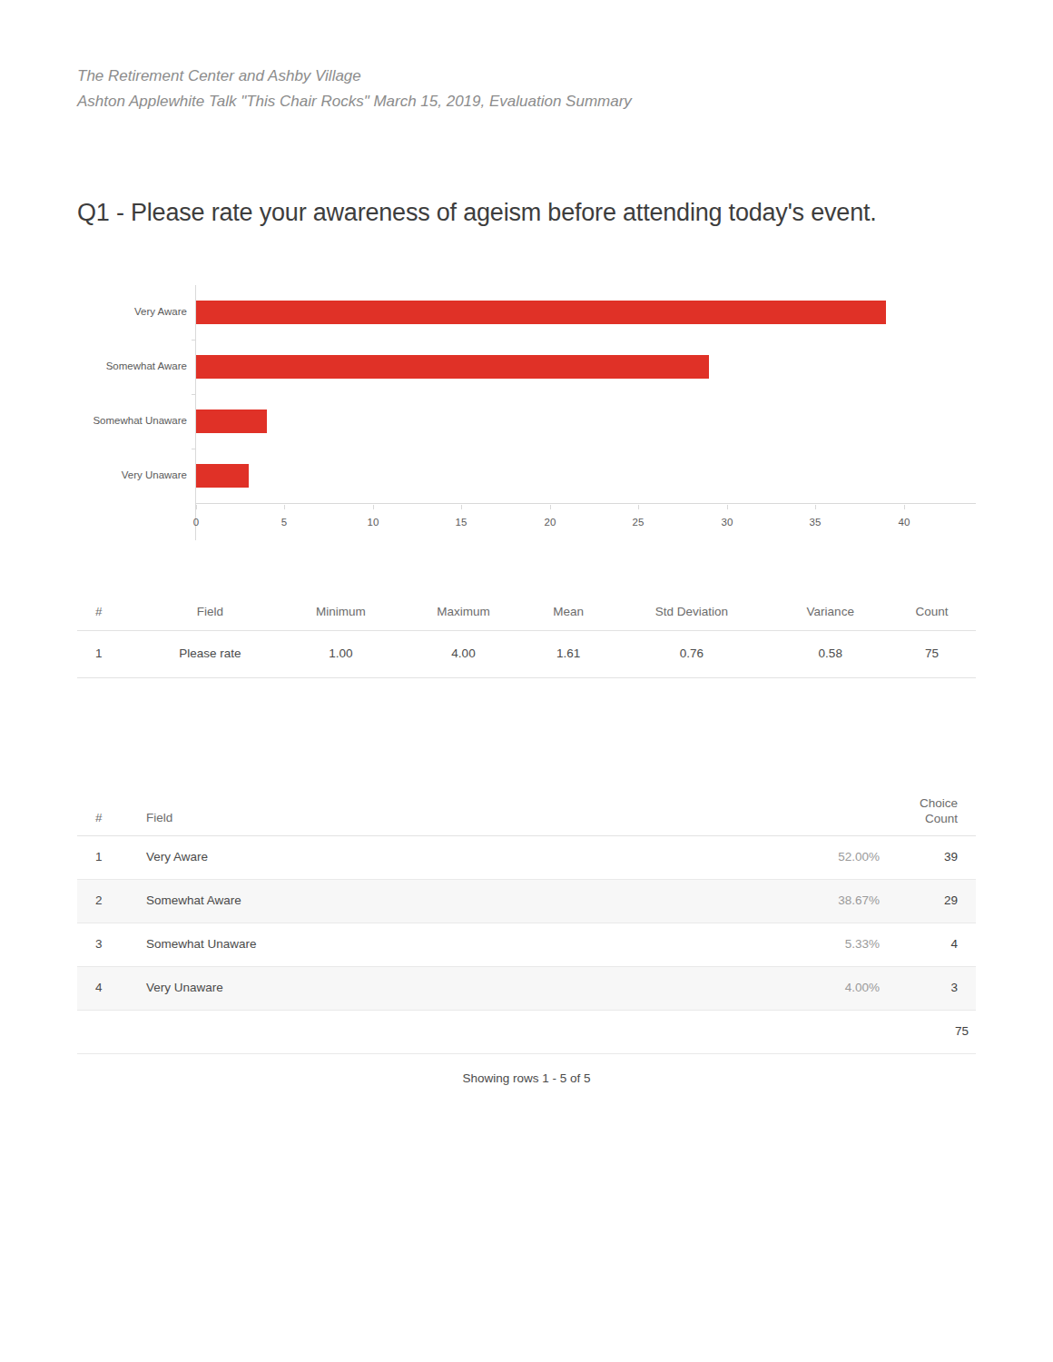The Retirement Center and Ashby Village
Ashton Applewhite Talk "This Chair Rocks" March 15, 2019, Evaluation Summary
Q1 - Please rate your awareness of ageism before attending today's event.
Very Aware
Somewhat Aware
Somewhat Unaware
Very Unaware
0 5 10 15 20 25 30 35 40
| # | Field | Minimum | Maximum | Mean | Std Deviation | Variance | Count |
| --- | --- | --- | --- | --- | --- | --- | --- |
| 1 | Please rate | 1.00 | 4.00 | 1.61 | 0.76 | 0.58 | 75 |
| # | Field | | Choice Count |
| --- | --- | --- | --- |
| 1 | Very Aware | 52.00% | 39 |
| 2 | Somewhat Aware | 38.67% | 29 |
| 3 | Somewhat Unaware | 5.33% | 4 |
| 4 | Very Unaware | 4.00% | 3 |
| 75 |
Showing rows 1 - 5 of 5